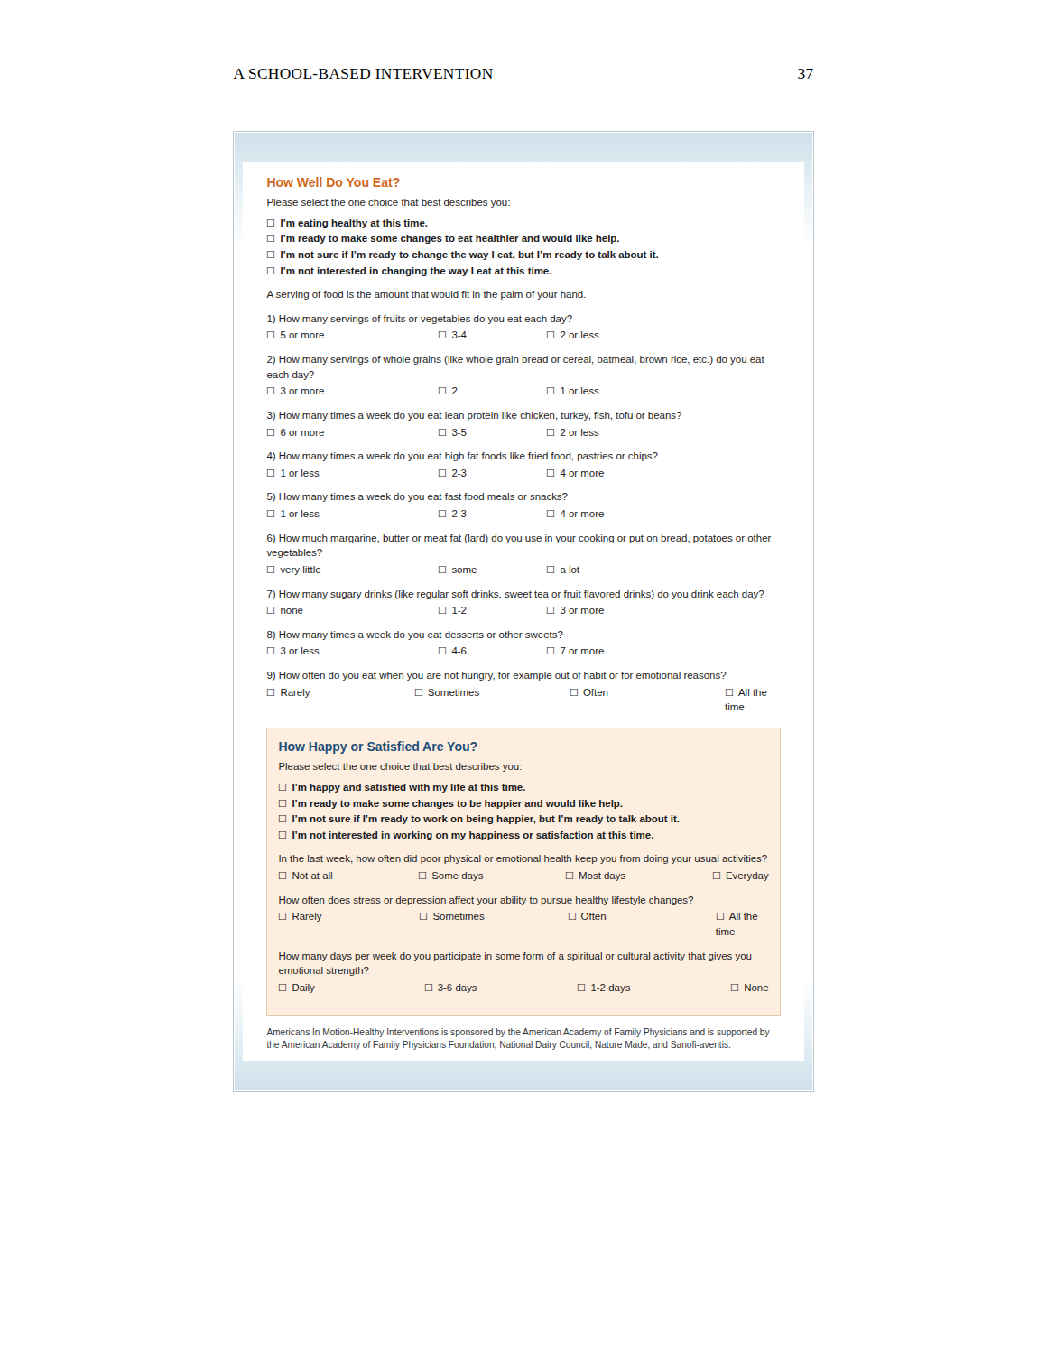A School-Based Intervention 37
How Well Do You Eat?
Please select the one choice that best describes you:
I’m eating healthy at this time.
I’m ready to make some changes to eat healthier and would like help.
I’m not sure if I’m ready to change the way I eat, but I’m ready to talk about it.
I’m not interested in changing the way I eat at this time.
A serving of food is the amount that would fit in the palm of your hand.
1) How many servings of fruits or vegetables do you eat each day?
5 or more 3-4 2 or less
2) How many servings of whole grains (like whole grain bread or cereal, oatmeal, brown rice, etc.) do you eat each day?
3 or more 2 1 or less
3) How many times a week do you eat lean protein like chicken, turkey, fish, tofu or beans?
6 or more 3-5 2 or less
4) How many times a week do you eat high fat foods like fried food, pastries or chips?
1 or less 2-3 4 or more
5) How many times a week do you eat fast food meals or snacks?
1 or less 2-3 4 or more
6) How much margarine, butter or meat fat (lard) do you use in your cooking or put on bread, potatoes or other vegetables?
very little some a lot
7) How many sugary drinks (like regular soft drinks, sweet tea or fruit flavored drinks) do you drink each day?
none 1-2 3 or more
8) How many times a week do you eat desserts or other sweets?
3 or less 4-6 7 or more
9) How often do you eat when you are not hungry, for example out of habit or for emotional reasons?
Rarely Sometimes Often All the time
How Happy or Satisfied Are You?
Please select the one choice that best describes you:
I’m happy and satisfied with my life at this time.
I’m ready to make some changes to be happier and would like help.
I’m not sure if I’m ready to work on being happier, but I’m ready to talk about it.
I’m not interested in working on my happiness or satisfaction at this time.
In the last week, how often did poor physical or emotional health keep you from doing your usual activities?
Not at all Some days Most days Everyday
How often does stress or depression affect your ability to pursue healthy lifestyle changes?
Rarely Sometimes Often All the time
How many days per week do you participate in some form of a spiritual or cultural activity that gives you emotional strength?
Daily 3-6 days 1-2 days None
Americans In Motion-Healthy Interventions is sponsored by the American Academy of Family Physicians and is supported by the American Academy of Family Physicians Foundation, National Dairy Council, Nature Made, and Sanofi-aventis.